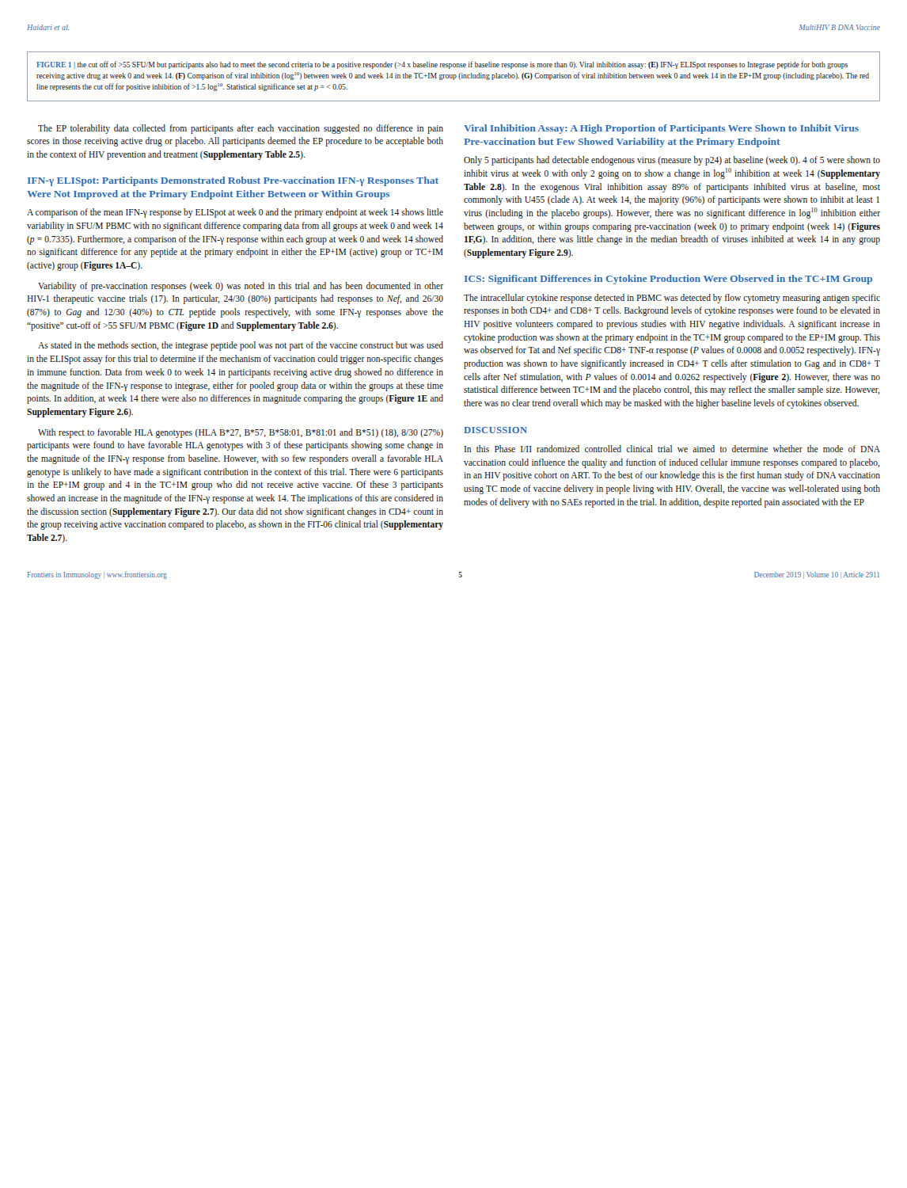Haidari et al.
MultiHIV B DNA Vaccine
FIGURE 1 | the cut off of >55 SFU/M but participants also had to meet the second criteria to be a positive responder (>4 x baseline response if baseline response is more than 0). Viral inhibition assay: (E) IFN-γ ELISpot responses to Integrase peptide for both groups receiving active drug at week 0 and week 14. (F) Comparison of viral inhibition (log10) between week 0 and week 14 in the TC+IM group (including placebo). (G) Comparison of viral inhibition between week 0 and week 14 in the EP+IM group (including placebo). The red line represents the cut off for positive inhibition of >1.5 log10. Statistical significance set at p = < 0.05.
The EP tolerability data collected from participants after each vaccination suggested no difference in pain scores in those receiving active drug or placebo. All participants deemed the EP procedure to be acceptable both in the context of HIV prevention and treatment (Supplementary Table 2.5).
IFN-γ ELISpot: Participants Demonstrated Robust Pre-vaccination IFN-γ Responses That Were Not Improved at the Primary Endpoint Either Between or Within Groups
A comparison of the mean IFN-γ response by ELISpot at week 0 and the primary endpoint at week 14 shows little variability in SFU/M PBMC with no significant difference comparing data from all groups at week 0 and week 14 (p = 0.7335). Furthermore, a comparison of the IFN-γ response within each group at week 0 and week 14 showed no significant difference for any peptide at the primary endpoint in either the EP+IM (active) group or TC+IM (active) group (Figures 1A–C).
Variability of pre-vaccination responses (week 0) was noted in this trial and has been documented in other HIV-1 therapeutic vaccine trials (17). In particular, 24/30 (80%) participants had responses to Nef, and 26/30 (87%) to Gag and 12/30 (40%) to CTL peptide pools respectively, with some IFN-γ responses above the “positive” cut-off of >55 SFU/M PBMC (Figure 1D and Supplementary Table 2.6).
As stated in the methods section, the integrase peptide pool was not part of the vaccine construct but was used in the ELISpot assay for this trial to determine if the mechanism of vaccination could trigger non-specific changes in immune function. Data from week 0 to week 14 in participants receiving active drug showed no difference in the magnitude of the IFN-γ response to integrase, either for pooled group data or within the groups at these time points. In addition, at week 14 there were also no differences in magnitude comparing the groups (Figure 1E and Supplementary Figure 2.6).
With respect to favorable HLA genotypes (HLA B*27, B*57, B*58:01, B*81:01 and B*51) (18), 8/30 (27%) participants were found to have favorable HLA genotypes with 3 of these participants showing some change in the magnitude of the IFN-γ response from baseline. However, with so few responders overall a favorable HLA genotype is unlikely to have made a significant contribution in the context of this trial. There were 6 participants in the EP+IM group and 4 in the TC+IM group who did not receive active vaccine. Of these 3 participants showed an increase in the magnitude of the IFN-γ response at week 14. The implications of this are considered in the discussion section (Supplementary Figure 2.7). Our data did not show significant changes in CD4+ count in the group receiving active vaccination compared to placebo, as shown in the FIT-06 clinical trial (Supplementary Table 2.7).
Viral Inhibition Assay: A High Proportion of Participants Were Shown to Inhibit Virus Pre-vaccination but Few Showed Variability at the Primary Endpoint
Only 5 participants had detectable endogenous virus (measure by p24) at baseline (week 0). 4 of 5 were shown to inhibit virus at week 0 with only 2 going on to show a change in log10 inhibition at week 14 (Supplementary Table 2.8). In the exogenous Viral inhibition assay 89% of participants inhibited virus at baseline, most commonly with U455 (clade A). At week 14, the majority (96%) of participants were shown to inhibit at least 1 virus (including in the placebo groups). However, there was no significant difference in log10 inhibition either between groups, or within groups comparing pre-vaccination (week 0) to primary endpoint (week 14) (Figures 1F,G). In addition, there was little change in the median breadth of viruses inhibited at week 14 in any group (Supplementary Figure 2.9).
ICS: Significant Differences in Cytokine Production Were Observed in the TC+IM Group
The intracellular cytokine response detected in PBMC was detected by flow cytometry measuring antigen specific responses in both CD4+ and CD8+ T cells. Background levels of cytokine responses were found to be elevated in HIV positive volunteers compared to previous studies with HIV negative individuals. A significant increase in cytokine production was shown at the primary endpoint in the TC+IM group compared to the EP+IM group. This was observed for Tat and Nef specific CD8+ TNF-α response (P values of 0.0008 and 0.0052 respectively). IFN-γ production was shown to have significantly increased in CD4+ T cells after stimulation to Gag and in CD8+ T cells after Nef stimulation, with P values of 0.0014 and 0.0262 respectively (Figure 2). However, there was no statistical difference between TC+IM and the placebo control, this may reflect the smaller sample size. However, there was no clear trend overall which may be masked with the higher baseline levels of cytokines observed.
DISCUSSION
In this Phase I/II randomized controlled clinical trial we aimed to determine whether the mode of DNA vaccination could influence the quality and function of induced cellular immune responses compared to placebo, in an HIV positive cohort on ART. To the best of our knowledge this is the first human study of DNA vaccination using TC mode of vaccine delivery in people living with HIV. Overall, the vaccine was well-tolerated using both modes of delivery with no SAEs reported in the trial. In addition, despite reported pain associated with the EP
Frontiers in Immunology | www.frontiersin.org
5
December 2019 | Volume 10 | Article 2911